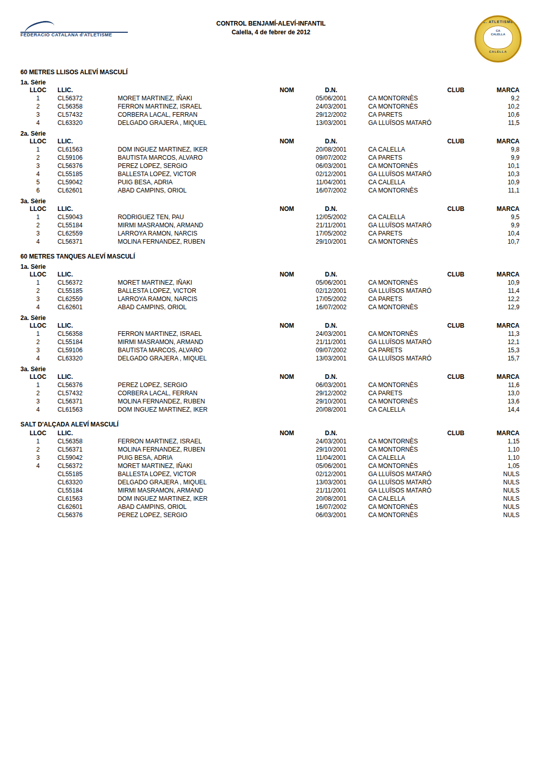FEDERACIÓ CATALANA d'ATLETISME
CONTROL BENJAMÍ-ALEVÍ-INFANTIL
Calella, 4 de febrer de 2012
C. ATLETISME
CA
CALELLA
CALELLA
60 METRES LLISOS ALEVÍ MASCULÍ
1a. Sèrie
| LLOC | LLIC. | NOM | D.N. | CLUB | MARCA |
| --- | --- | --- | --- | --- | --- |
| 1 | CL56372 | MORET MARTINEZ, IÑAKI | 05/06/2001 | CA MONTORNÈS | 9,2 |
| 2 | CL56358 | FERRON MARTINEZ, ISRAEL | 24/03/2001 | CA MONTORNÈS | 10,2 |
| 3 | CL57432 | CORBERA LACAL, FERRAN | 29/12/2002 | CA PARETS | 10,6 |
| 4 | CL63320 | DELGADO GRAJERA , MIQUEL | 13/03/2001 | GA LLUÏSOS MATARÓ | 11,5 |
2a. Sèrie
| LLOC | LLIC. | NOM | D.N. | CLUB | MARCA |
| --- | --- | --- | --- | --- | --- |
| 1 | CL61563 | DOM INGUEZ MARTINEZ, IKER | 20/08/2001 | CA CALELLA | 9,8 |
| 2 | CL59106 | BAUTISTA MARCOS, ALVARO | 09/07/2002 | CA PARETS | 9,9 |
| 3 | CL56376 | PEREZ LOPEZ, SERGIO | 06/03/2001 | CA MONTORNÈS | 10,1 |
| 4 | CL55185 | BALLESTA LOPEZ, VICTOR | 02/12/2001 | GA LLUÏSOS MATARÓ | 10,3 |
| 5 | CL59042 | PUIG BESA, ADRIA | 11/04/2001 | CA CALELLA | 10,9 |
| 6 | CL62601 | ABAD CAMPINS, ORIOL | 16/07/2002 | CA MONTORNÈS | 11,1 |
3a. Sèrie
| LLOC | LLIC. | NOM | D.N. | CLUB | MARCA |
| --- | --- | --- | --- | --- | --- |
| 1 | CL59043 | RODRIGUEZ TEN, PAU | 12/05/2002 | CA CALELLA | 9,5 |
| 2 | CL55184 | MIRMI MASRAMON, ARMAND | 21/11/2001 | GA LLUÏSOS MATARÓ | 9,9 |
| 3 | CL62559 | LARROYA RAMON, NARCIS | 17/05/2002 | CA PARETS | 10,4 |
| 4 | CL56371 | MOLINA FERNANDEZ, RUBEN | 29/10/2001 | CA MONTORNÈS | 10,7 |
60 METRES TANQUES ALEVÍ MASCULÍ
1a. Sèrie
| LLOC | LLIC. | NOM | D.N. | CLUB | MARCA |
| --- | --- | --- | --- | --- | --- |
| 1 | CL56372 | MORET MARTINEZ, IÑAKI | 05/06/2001 | CA MONTORNÈS | 10,9 |
| 2 | CL55185 | BALLESTA LOPEZ, VICTOR | 02/12/2001 | GA LLUÏSOS MATARÓ | 11,4 |
| 3 | CL62559 | LARROYA RAMON, NARCIS | 17/05/2002 | CA PARETS | 12,2 |
| 4 | CL62601 | ABAD CAMPINS, ORIOL | 16/07/2002 | CA MONTORNÈS | 12,9 |
2a. Sèrie
| LLOC | LLIC. | NOM | D.N. | CLUB | MARCA |
| --- | --- | --- | --- | --- | --- |
| 1 | CL56358 | FERRON MARTINEZ, ISRAEL | 24/03/2001 | CA MONTORNÈS | 11,3 |
| 2 | CL55184 | MIRMI MASRAMON, ARMAND | 21/11/2001 | GA LLUÏSOS MATARÓ | 12,1 |
| 3 | CL59106 | BAUTISTA MARCOS, ALVARO | 09/07/2002 | CA PARETS | 15,3 |
| 4 | CL63320 | DELGADO GRAJERA , MIQUEL | 13/03/2001 | GA LLUÏSOS MATARÓ | 15,7 |
3a. Sèrie
| LLOC | LLIC. | NOM | D.N. | CLUB | MARCA |
| --- | --- | --- | --- | --- | --- |
| 1 | CL56376 | PEREZ LOPEZ, SERGIO | 06/03/2001 | CA MONTORNÈS | 11,6 |
| 2 | CL57432 | CORBERA LACAL, FERRAN | 29/12/2002 | CA PARETS | 13,0 |
| 3 | CL56371 | MOLINA FERNANDEZ, RUBEN | 29/10/2001 | CA MONTORNÈS | 13,6 |
| 4 | CL61563 | DOM INGUEZ MARTINEZ, IKER | 20/08/2001 | CA CALELLA | 14,4 |
SALT D'ALÇADA ALEVÍ MASCULÍ
| LLOC | LLIC. | NOM | D.N. | CLUB | MARCA |
| --- | --- | --- | --- | --- | --- |
| 1 | CL56358 | FERRON MARTINEZ, ISRAEL | 24/03/2001 | CA MONTORNÈS | 1,15 |
| 2 | CL56371 | MOLINA FERNANDEZ, RUBEN | 29/10/2001 | CA MONTORNÈS | 1,10 |
| 3 | CL59042 | PUIG BESA, ADRIA | 11/04/2001 | CA CALELLA | 1,10 |
| 4 | CL56372 | MORET MARTINEZ, IÑAKI | 05/06/2001 | CA MONTORNÈS | 1,05 |
| | CL55185 | BALLESTA LOPEZ, VICTOR | 02/12/2001 | GA LLUÏSOS MATARÓ | NULS |
| | CL63320 | DELGADO GRAJERA , MIQUEL | 13/03/2001 | GA LLUÏSOS MATARÓ | NULS |
| | CL55184 | MIRMI MASRAMON, ARMAND | 21/11/2001 | GA LLUÏSOS MATARÓ | NULS |
| | CL61563 | DOM INGUEZ MARTINEZ, IKER | 20/08/2001 | CA CALELLA | NULS |
| | CL62601 | ABAD CAMPINS, ORIOL | 16/07/2002 | CA MONTORNÈS | NULS |
| | CL56376 | PEREZ LOPEZ, SERGIO | 06/03/2001 | CA MONTORNÈS | NULS |